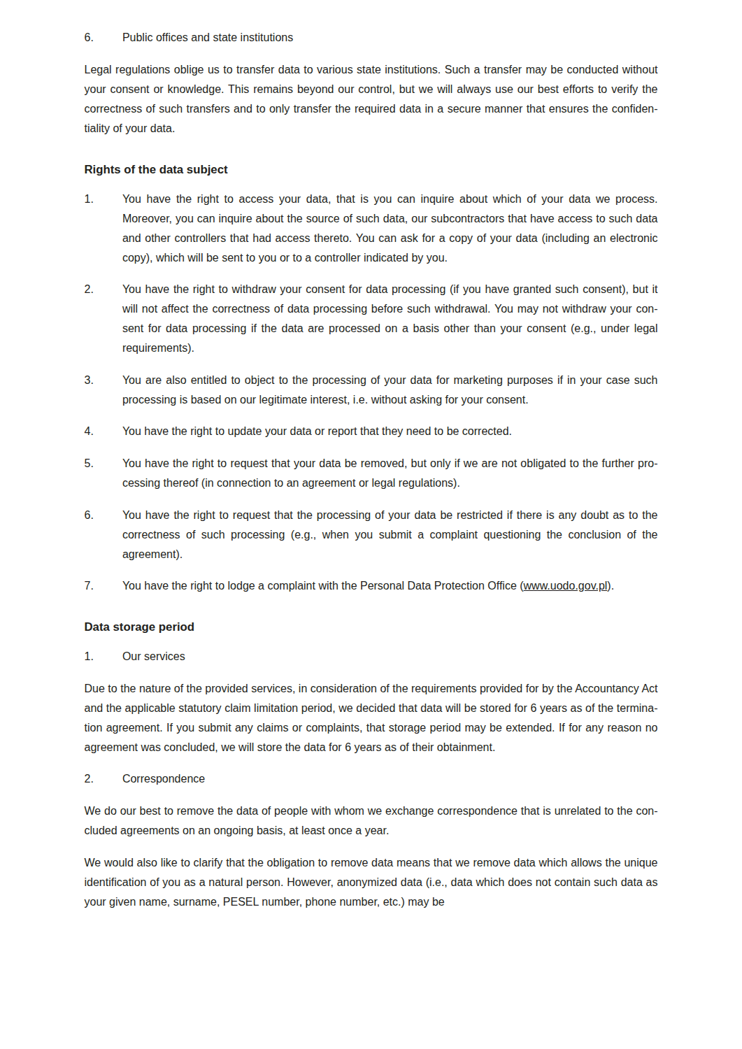6. Public offices and state institutions
Legal regulations oblige us to transfer data to various state institutions. Such a transfer may be conducted without your consent or knowledge. This remains beyond our control, but we will always use our best efforts to verify the correctness of such transfers and to only transfer the required data in a secure manner that ensures the confidentiality of your data.
Rights of the data subject
You have the right to access your data, that is you can inquire about which of your data we process. Moreover, you can inquire about the source of such data, our subcontractors that have access to such data and other controllers that had access thereto. You can ask for a copy of your data (including an electronic copy), which will be sent to you or to a controller indicated by you.
You have the right to withdraw your consent for data processing (if you have granted such consent), but it will not affect the correctness of data processing before such withdrawal. You may not withdraw your consent for data processing if the data are processed on a basis other than your consent (e.g., under legal requirements).
You are also entitled to object to the processing of your data for marketing purposes if in your case such processing is based on our legitimate interest, i.e. without asking for your consent.
You have the right to update your data or report that they need to be corrected.
You have the right to request that your data be removed, but only if we are not obligated to the further processing thereof (in connection to an agreement or legal regulations).
You have the right to request that the processing of your data be restricted if there is any doubt as to the correctness of such processing (e.g., when you submit a complaint questioning the conclusion of the agreement).
You have the right to lodge a complaint with the Personal Data Protection Office (www.uodo.gov.pl).
Data storage period
1. Our services
Due to the nature of the provided services, in consideration of the requirements provided for by the Accountancy Act and the applicable statutory claim limitation period, we decided that data will be stored for 6 years as of the termination agreement. If you submit any claims or complaints, that storage period may be extended. If for any reason no agreement was concluded, we will store the data for 6 years as of their obtainment.
2. Correspondence
We do our best to remove the data of people with whom we exchange correspondence that is unrelated to the concluded agreements on an ongoing basis, at least once a year.
We would also like to clarify that the obligation to remove data means that we remove data which allows the unique identification of you as a natural person. However, anonymized data (i.e., data which does not contain such data as your given name, surname, PESEL number, phone number, etc.) may be